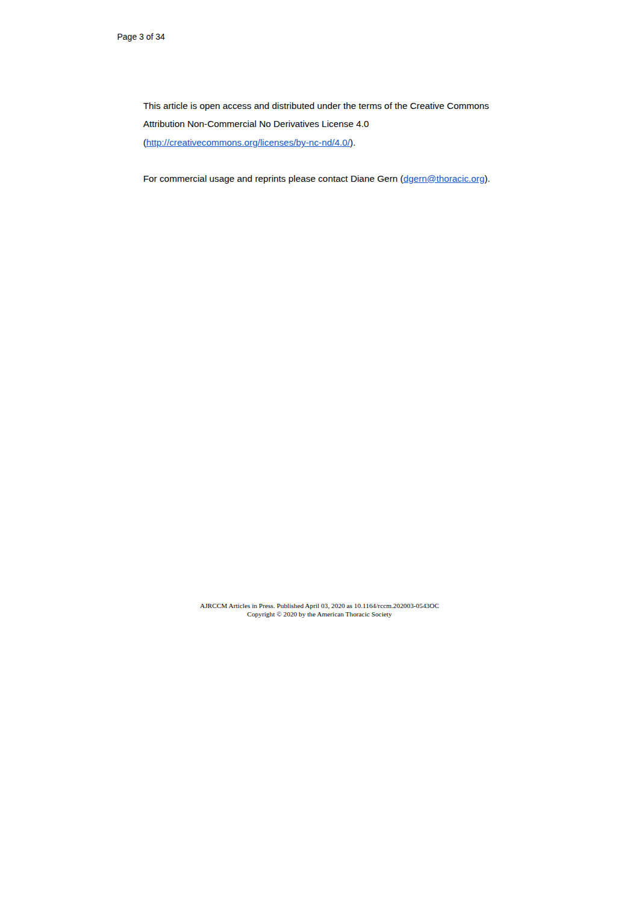Page 3 of 34
This article is open access and distributed under the terms of the Creative Commons Attribution Non-Commercial No Derivatives License 4.0 (http://creativecommons.org/licenses/by-nc-nd/4.0/).
For commercial usage and reprints please contact Diane Gern (dgern@thoracic.org).
AJRCCM Articles in Press. Published April 03, 2020 as 10.1164/rccm.202003-0543OC
Copyright © 2020 by the American Thoracic Society